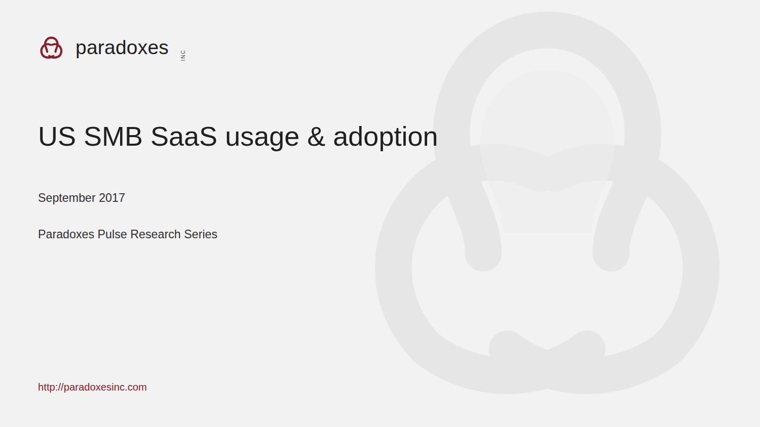paradoxes INC
US SMB SaaS usage & adoption
September 2017
Paradoxes Pulse Research Series
http://paradoxesinc.com